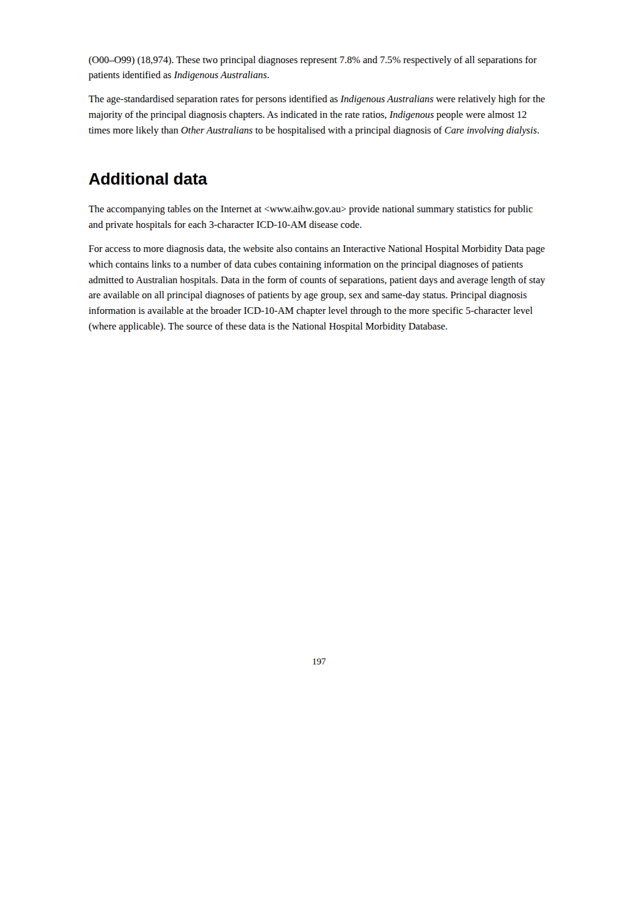(O00–O99) (18,974). These two principal diagnoses represent 7.8% and 7.5% respectively of all separations for patients identified as Indigenous Australians.
The age-standardised separation rates for persons identified as Indigenous Australians were relatively high for the majority of the principal diagnosis chapters. As indicated in the rate ratios, Indigenous people were almost 12 times more likely than Other Australians to be hospitalised with a principal diagnosis of Care involving dialysis.
Additional data
The accompanying tables on the Internet at <www.aihw.gov.au> provide national summary statistics for public and private hospitals for each 3-character ICD-10-AM disease code.
For access to more diagnosis data, the website also contains an Interactive National Hospital Morbidity Data page which contains links to a number of data cubes containing information on the principal diagnoses of patients admitted to Australian hospitals. Data in the form of counts of separations, patient days and average length of stay are available on all principal diagnoses of patients by age group, sex and same-day status. Principal diagnosis information is available at the broader ICD-10-AM chapter level through to the more specific 5-character level (where applicable). The source of these data is the National Hospital Morbidity Database.
197